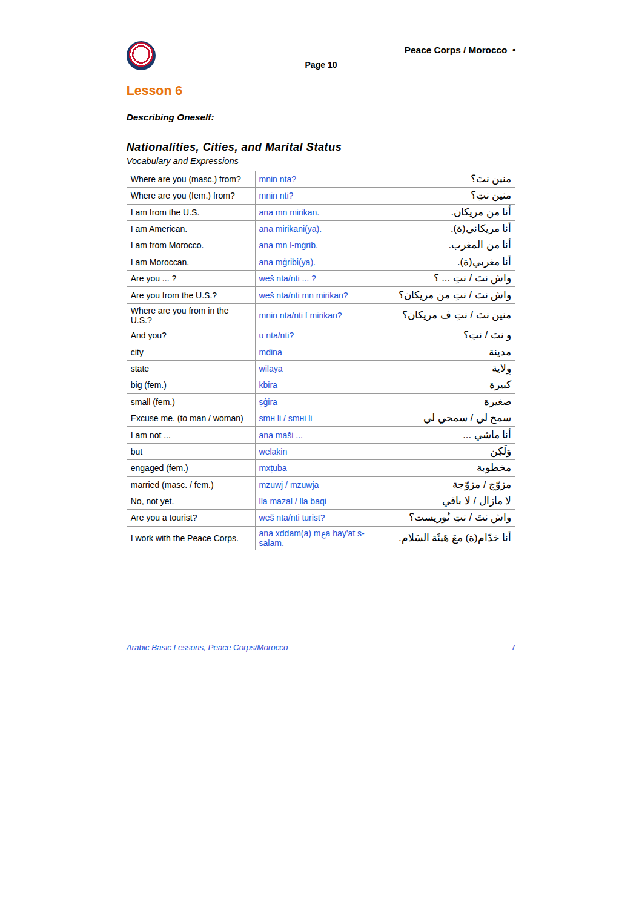Peace Corps / Morocco •
Page 10
Lesson 6
Describing Oneself:
Nationalities, Cities, and Marital Status
Vocabulary and Expressions
| Where are you (masc.) from? | mnin nta? | منين نتَ؟ |
| Where are you (fem.) from? | mnin nti? | منين نتِ؟ |
| I am from the U.S. | ana mn mirikan. | أنا من مريكان. |
| I am American. | ana mirikani(ya). | أنا مريكاني(ة). |
| I am from Morocco. | ana mn l-mġrib. | أنا من المغرب. |
| I am Moroccan. | ana mġribi(ya). | أنا مغربي(ة). |
| Are you ... ? | weš nta/nti ... ? | واش نتَ / نتِ ... ؟ |
| Are you from the U.S.? | weš nta/nti mn mirikan? | واش نتَ / نتِ من مريكان؟ |
| Where are you from in the U.S.? | mnin nta/nti f mirikan? | منين نتَ / نتِ ف مريكان؟ |
| And you? | u nta/nti? | و نتَ / نتِ؟ |
| city | mdina | مدينة |
| state | wilaya | وِلاية |
| big (fem.) | kbira | كبيرة |
| small (fem.) | ṣġira | صغيرة |
| Excuse me. (to man / woman) | smн li / smнi li | سمح لي / سمحي لي |
| I am not ... | ana maši ... | أنا ماشي ... |
| but | welakin | وَلَكِن |
| engaged (fem.) | mxṭuba | مخطوبة |
| married (masc. / fem.) | mzuwj / mzuwja | مزوّج / مزوّجة |
| No, not yet. | lla mazal / lla baqi | لا مازال / لا باقي |
| Are you a tourist? | weš nta/nti turist? | واش نتَ / نتِ تُوريست؟ |
| I work with the Peace Corps. | ana xddam(a) mعa hay'at s-salam. | أنا خدّام(ة) معَ هَيئَة السَلام. |
Arabic Basic Lessons, Peace Corps/Morocco 7